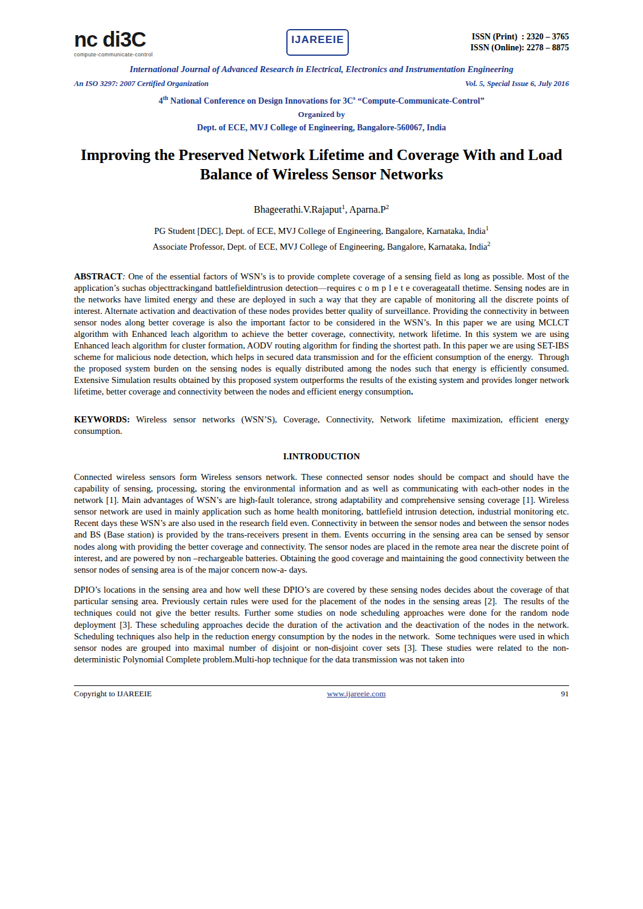nc di 3 C
compute-communicate-control
IJAREEIE
ISSN (Print) : 2320 – 3765
ISSN (Online): 2278 – 8875
International Journal of Advanced Research in Electrical, Electronics and Instrumentation Engineering
An ISO 3297: 2007 Certified Organization Vol. 5, Special Issue 6, July 2016
4th National Conference on Design Innovations for 3Cs “Compute-Communicate-Control”
Organized by
Dept. of ECE, MVJ College of Engineering, Bangalore-560067, India
Improving the Preserved Network Lifetime and Coverage With and Load Balance of Wireless Sensor Networks
Bhageerathi.V.Rajaput1, Aparna.P2
PG Student [DEC], Dept. of ECE, MVJ College of Engineering, Bangalore, Karnataka, India1
Associate Professor, Dept. of ECE, MVJ College of Engineering, Bangalore, Karnataka, India2
ABSTRACT: One of the essential factors of WSN’s is to provide complete coverage of a sensing field as long as possible. Most of the application’s suchas objecttrackingand battlefieldintrusion detection—requires c o m p l e t e coverageatall thetime. Sensing nodes are in the networks have limited energy and these are deployed in such a way that they are capable of monitoring all the discrete points of interest. Alternate activation and deactivation of these nodes provides better quality of surveillance. Providing the connectivity in between sensor nodes along better coverage is also the important factor to be considered in the WSN’s. In this paper we are using MCLCT algorithm with Enhanced leach algorithm to achieve the better coverage, connectivity, network lifetime. In this system we are using Enhanced leach algorithm for cluster formation, AODV routing algorithm for finding the shortest path. In this paper we are using SET-IBS scheme for malicious node detection, which helps in secured data transmission and for the efficient consumption of the energy. Through the proposed system burden on the sensing nodes is equally distributed among the nodes such that energy is efficiently consumed. Extensive Simulation results obtained by this proposed system outperforms the results of the existing system and provides longer network lifetime, better coverage and connectivity between the nodes and efficient energy consumption.
KEYWORDS: Wireless sensor networks (WSN’S), Coverage, Connectivity, Network lifetime maximization, efficient energy consumption.
I.INTRODUCTION
Connected wireless sensors form Wireless sensors network. These connected sensor nodes should be compact and should have the capability of sensing, processing, storing the environmental information and as well as communicating with each-other nodes in the network [1]. Main advantages of WSN’s are high-fault tolerance, strong adaptability and comprehensive sensing coverage [1]. Wireless sensor network are used in mainly application such as home health monitoring, battlefield intrusion detection, industrial monitoring etc. Recent days these WSN’s are also used in the research field even. Connectivity in between the sensor nodes and between the sensor nodes and BS (Base station) is provided by the trans-receivers present in them. Events occurring in the sensing area can be sensed by sensor nodes along with providing the better coverage and connectivity. The sensor nodes are placed in the remote area near the discrete point of interest, and are powered by non –rechargeable batteries. Obtaining the good coverage and maintaining the good connectivity between the sensor nodes of sensing area is of the major concern now-a- days.
DPIO’s locations in the sensing area and how well these DPIO’s are covered by these sensing nodes decides about the coverage of that particular sensing area. Previously certain rules were used for the placement of the nodes in the sensing areas [2]. The results of the techniques could not give the better results. Further some studies on node scheduling approaches were done for the random node deployment [3]. These scheduling approaches decide the duration of the activation and the deactivation of the nodes in the network. Scheduling techniques also help in the reduction energy consumption by the nodes in the network. Some techniques were used in which sensor nodes are grouped into maximal number of disjoint or non-disjoint cover sets [3]. These studies were related to the non-deterministic Polynomial Complete problem.Multi-hop technique for the data transmission was not taken into
Copyright to IJAREEIE www.ijareeie.com 91